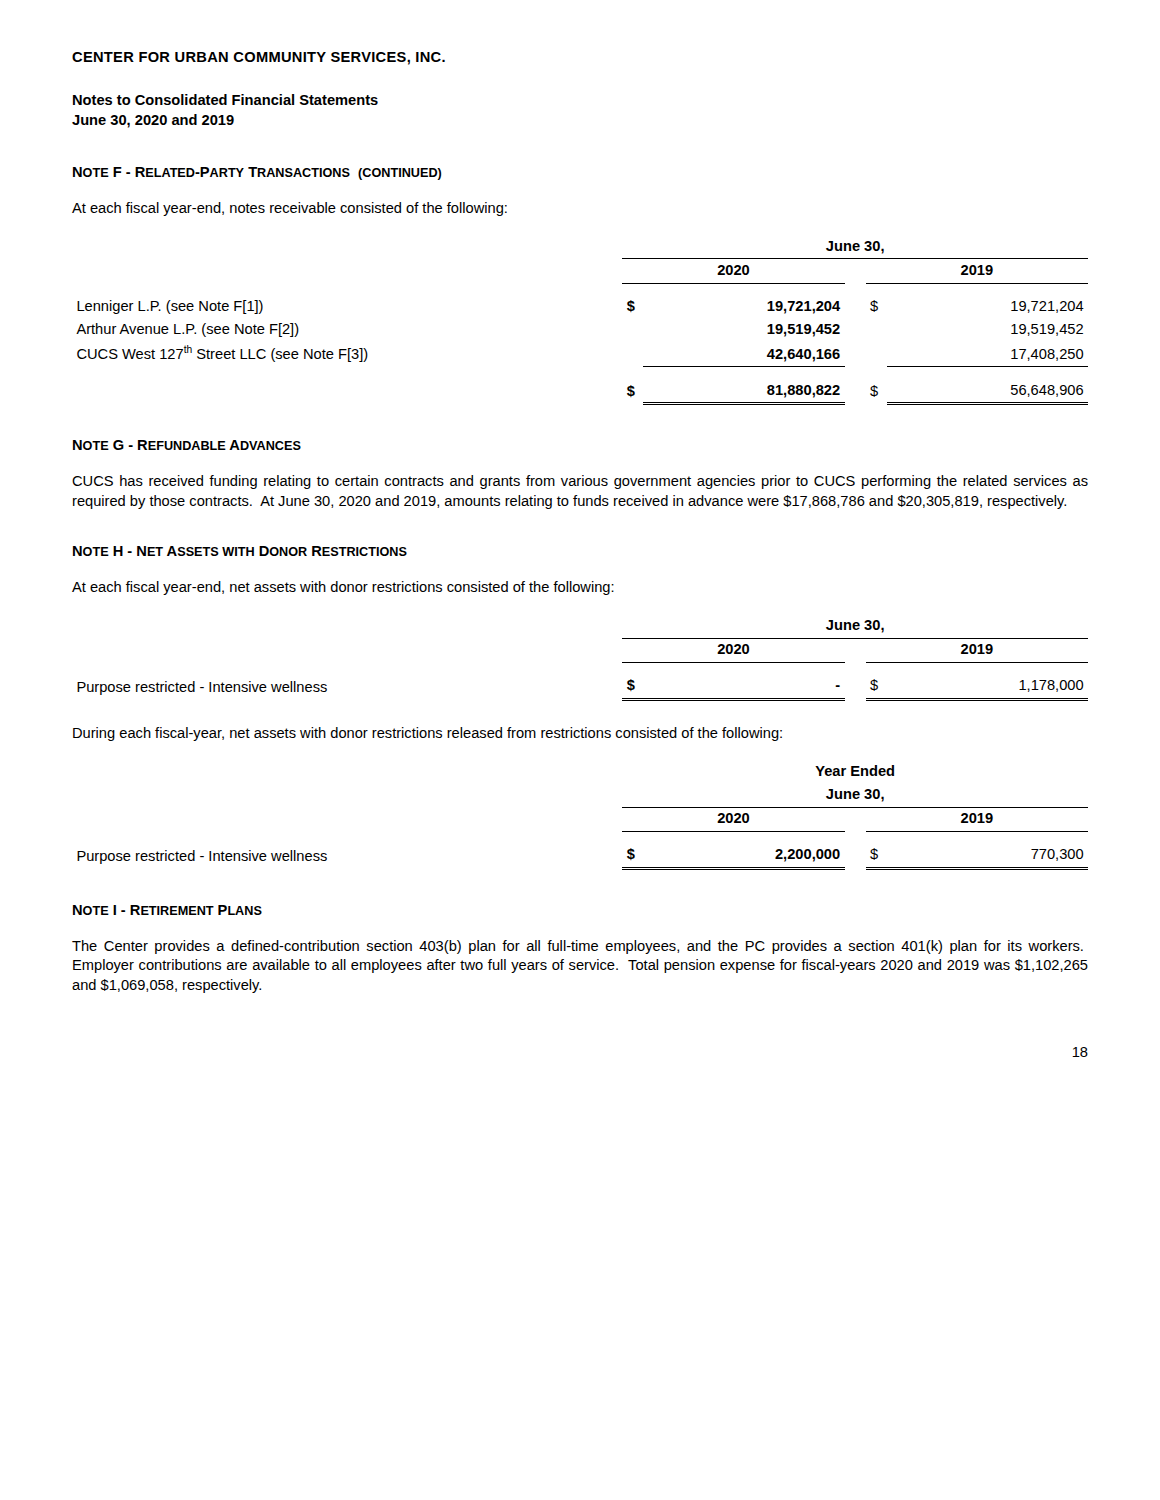CENTER FOR URBAN COMMUNITY SERVICES, INC.
Notes to Consolidated Financial Statements
June 30, 2020 and 2019
NOTE F - RELATED-PARTY TRANSACTIONS (CONTINUED)
At each fiscal year-end, notes receivable consisted of the following:
| | | June 30, |
| | | 2020 | | 2019 |
| Lenniger L.P. (see Note F[1]) | | $ | 19,721,204 | | $ | 19,721,204 |
| Arthur Avenue L.P. (see Note F[2]) | | | 19,519,452 | | | 19,519,452 |
| CUCS West 127 th Street LLC (see Note F[3]) | | | 42,640,166 | | | 17,408,250 |
| | | $ | 81,880,822 | | $ | 56,648,906 |
NOTE G - REFUNDABLE ADVANCES
CUCS has received funding relating to certain contracts and grants from various government agencies prior to CUCS performing the related services as required by those contracts. At June 30, 2020 and 2019, amounts relating to funds received in advance were $17,868,786 and $20,305,819, respectively.
NOTE H - NET ASSETS WITH DONOR RESTRICTIONS
At each fiscal year-end, net assets with donor restrictions consisted of the following:
| | | June 30, |
| | | 2020 | | 2019 |
| Purpose restricted - Intensive wellness | | $ | - | | $ | 1,178,000 |
During each fiscal-year, net assets with donor restrictions released from restrictions consisted of the following:
| | | Year Ended |
| | | June 30, |
| | | 2020 | | 2019 |
| Purpose restricted - Intensive wellness | | $ | 2,200,000 | | $ | 770,300 |
NOTE I - RETIREMENT PLANS
The Center provides a defined-contribution section 403(b) plan for all full-time employees, and the PC provides a section 401(k) plan for its workers. Employer contributions are available to all employees after two full years of service. Total pension expense for fiscal-years 2020 and 2019 was $1,102,265 and $1,069,058, respectively.
18